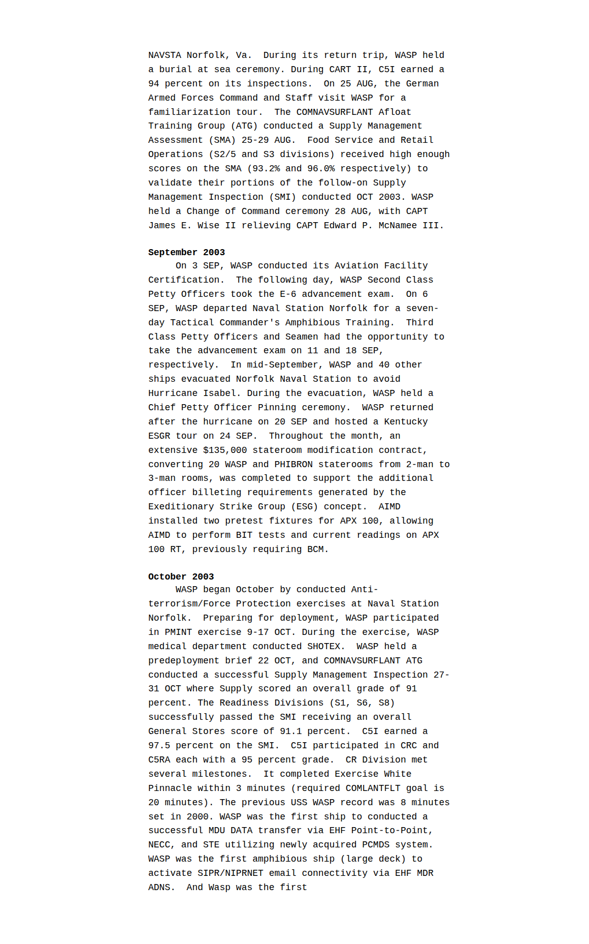NAVSTA Norfolk, Va. During its return trip, WASP held a burial at sea ceremony. During CART II, C5I earned a 94 percent on its inspections. On 25 AUG, the German Armed Forces Command and Staff visit WASP for a familiarization tour. The COMNAVSURFLANT Afloat Training Group (ATG) conducted a Supply Management Assessment (SMA) 25-29 AUG. Food Service and Retail Operations (S2/5 and S3 divisions) received high enough scores on the SMA (93.2% and 96.0% respectively) to validate their portions of the follow-on Supply Management Inspection (SMI) conducted OCT 2003. WASP held a Change of Command ceremony 28 AUG, with CAPT James E. Wise II relieving CAPT Edward P. McNamee III.
September 2003
On 3 SEP, WASP conducted its Aviation Facility Certification. The following day, WASP Second Class Petty Officers took the E-6 advancement exam. On 6 SEP, WASP departed Naval Station Norfolk for a seven-day Tactical Commander's Amphibious Training. Third Class Petty Officers and Seamen had the opportunity to take the advancement exam on 11 and 18 SEP, respectively. In mid-September, WASP and 40 other ships evacuated Norfolk Naval Station to avoid Hurricane Isabel. During the evacuation, WASP held a Chief Petty Officer Pinning ceremony. WASP returned after the hurricane on 20 SEP and hosted a Kentucky ESGR tour on 24 SEP. Throughout the month, an extensive $135,000 stateroom modification contract, converting 20 WASP and PHIBRON staterooms from 2-man to 3-man rooms, was completed to support the additional officer billeting requirements generated by the Exeditionary Strike Group (ESG) concept. AIMD installed two pretest fixtures for APX 100, allowing AIMD to perform BIT tests and current readings on APX 100 RT, previously requiring BCM.
October 2003
WASP began October by conducted Anti-terrorism/Force Protection exercises at Naval Station Norfolk. Preparing for deployment, WASP participated in PMINT exercise 9-17 OCT. During the exercise, WASP medical department conducted SHOTEX. WASP held a predeployment brief 22 OCT, and COMNAVSURFLANT ATG conducted a successful Supply Management Inspection 27-31 OCT where Supply scored an overall grade of 91 percent. The Readiness Divisions (S1, S6, S8) successfully passed the SMI receiving an overall General Stores score of 91.1 percent. C5I earned a 97.5 percent on the SMI. C5I participated in CRC and C5RA each with a 95 percent grade. CR Division met several milestones. It completed Exercise White Pinnacle within 3 minutes (required COMLANTFLT goal is 20 minutes). The previous USS WASP record was 8 minutes set in 2000. WASP was the first ship to conducted a successful MDU DATA transfer via EHF Point-to-Point, NECC, and STE utilizing newly acquired PCMDS system. WASP was the first amphibious ship (large deck) to activate SIPR/NIPRNET email connectivity via EHF MDR ADNS. And Wasp was the first